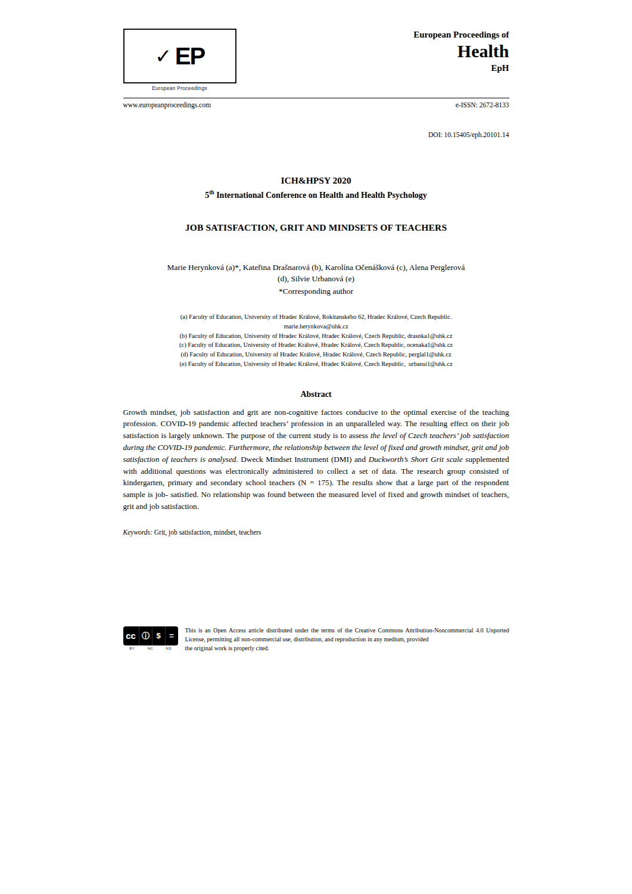✓EP
European Proceedings
European Proceedings of
Health
EpH
www.europeanproceedings.com
e-ISSN: 2672-8133
DOI: 10.15405/eph.20101.14
ICH&HPSY 2020
5th International Conference on Health and Health Psychology
JOB SATISFACTION, GRIT AND MINDSETS OF TEACHERS
Marie Herynková (a)*, Kateřina Drašnarová (b), Karolína Očenášková (c), Alena Perglerová
(d), Silvie Urbanová (e)
*Corresponding author
(a) Faculty of Education, University of Hradec Králové, Rokitanského 62, Hradec Králové, Czech Republic.
marie.herynkova@uhk.cz
(b) Faculty of Education, University of Hradec Králové, Hradec Králové, Czech Republic, drasnka1@uhk.cz
(c) Faculty of Education, University of Hradec Králové, Hradec Králové, Czech Republic, ocenaka1@uhk.cz
(d) Faculty of Education, University of Hradec Králové, Hradec Králové, Czech Republic, perglal1@uhk.cz
(e) Faculty of Education, University of Hradec Králové, Hradec Králové, Czech Republic, urbansi1@uhk.cz
Abstract
Growth mindset, job satisfaction and grit are non-cognitive factors conducive to the optimal exercise of the teaching profession. COVID-19 pandemic affected teachers’ profession in an unparalleled way. The resulting effect on their job satisfaction is largely unknown. The purpose of the current study is to assess the level of Czech teachers’ job satisfaction during the COVID-19 pandemic. Furthermore, the relationship between the level of fixed and growth mindset, grit and job satisfaction of teachers is analysed. Dweck Mindset Instrument (DMI) and Duckworth’s Short Grit scale supplemented with additional questions was electronically administered to collect a set of data. The research group consisted of kindergarten, primary and secondary school teachers (N = 175). The results show that a large part of the respondent sample is job- satisfied. No relationship was found between the measured level of fixed and growth mindset of teachers, grit and job satisfaction.
Keywords: Grit, job satisfaction, mindset, teachers
cc
ⓘ $ =
BY NC ND
This is an Open Access article distributed under the terms of the Creative Commons Attribution-Noncommercial 4.0 Unported License, permitting all non-commercial use, distribution, and reproduction in any medium, provided the original work is properly cited.